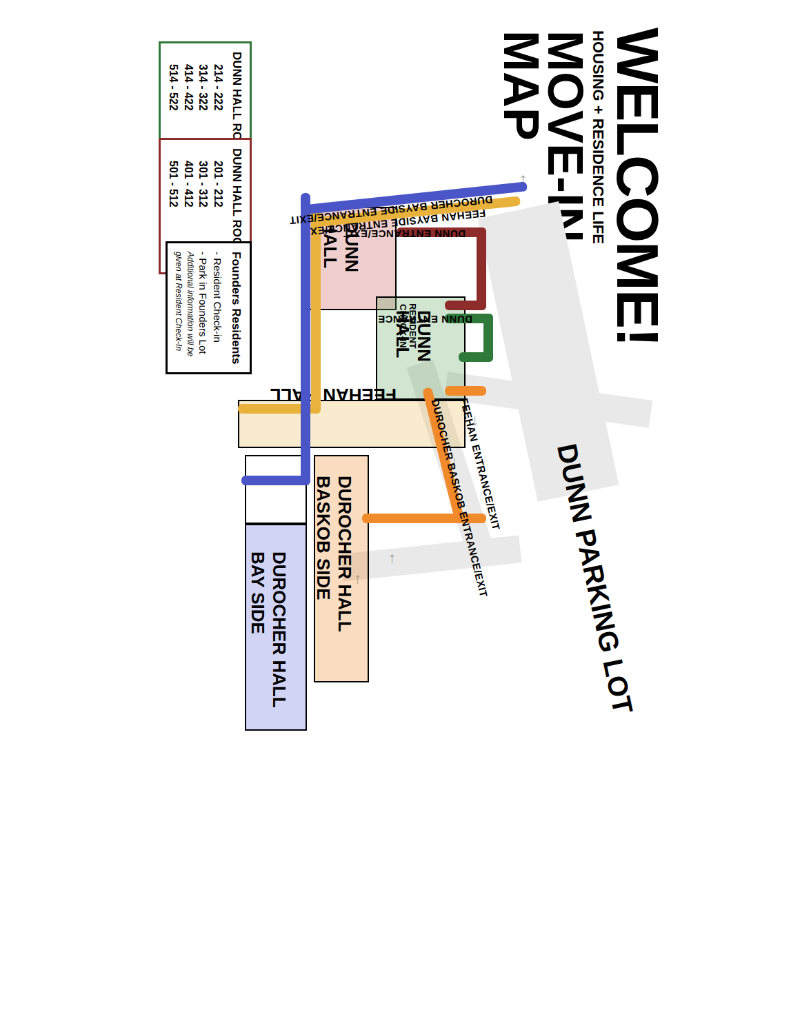WELCOME!
HOUSING + RESIDENCE LIFE
MOVE-IN
MAP
DUNN PARKING LOT
→
→
←
←
←
DUNN
HALL
DUNN
HALL
FEEHAN HALL
DUROCHER HALL
BASKOB SIDE
DUROCHER HALL
BAY SIDE
FEEHAN ENTRANCE/EXIT
DUROCHER BASKOB ENTRANCE/EXIT
FEEHAN BAYSIDE ENTRANCE/EXIT
DUROCHER BAYSIDE ENTRANCE/EXIT
DUNN ENTRANCE/EXIT
DUNN ENTRANCE
RESIDENT
CHECK-IN
Dunn Hall Rooms
214 - 222
314 - 322
414 - 422
514 - 522
Dunn Hall Rooms
201 - 212
301 - 312
401 - 412
501 - 512
Founders Residents
- Resident Check-in
- Park in Founders Lot
Additional information will be
given at Resident Check-In